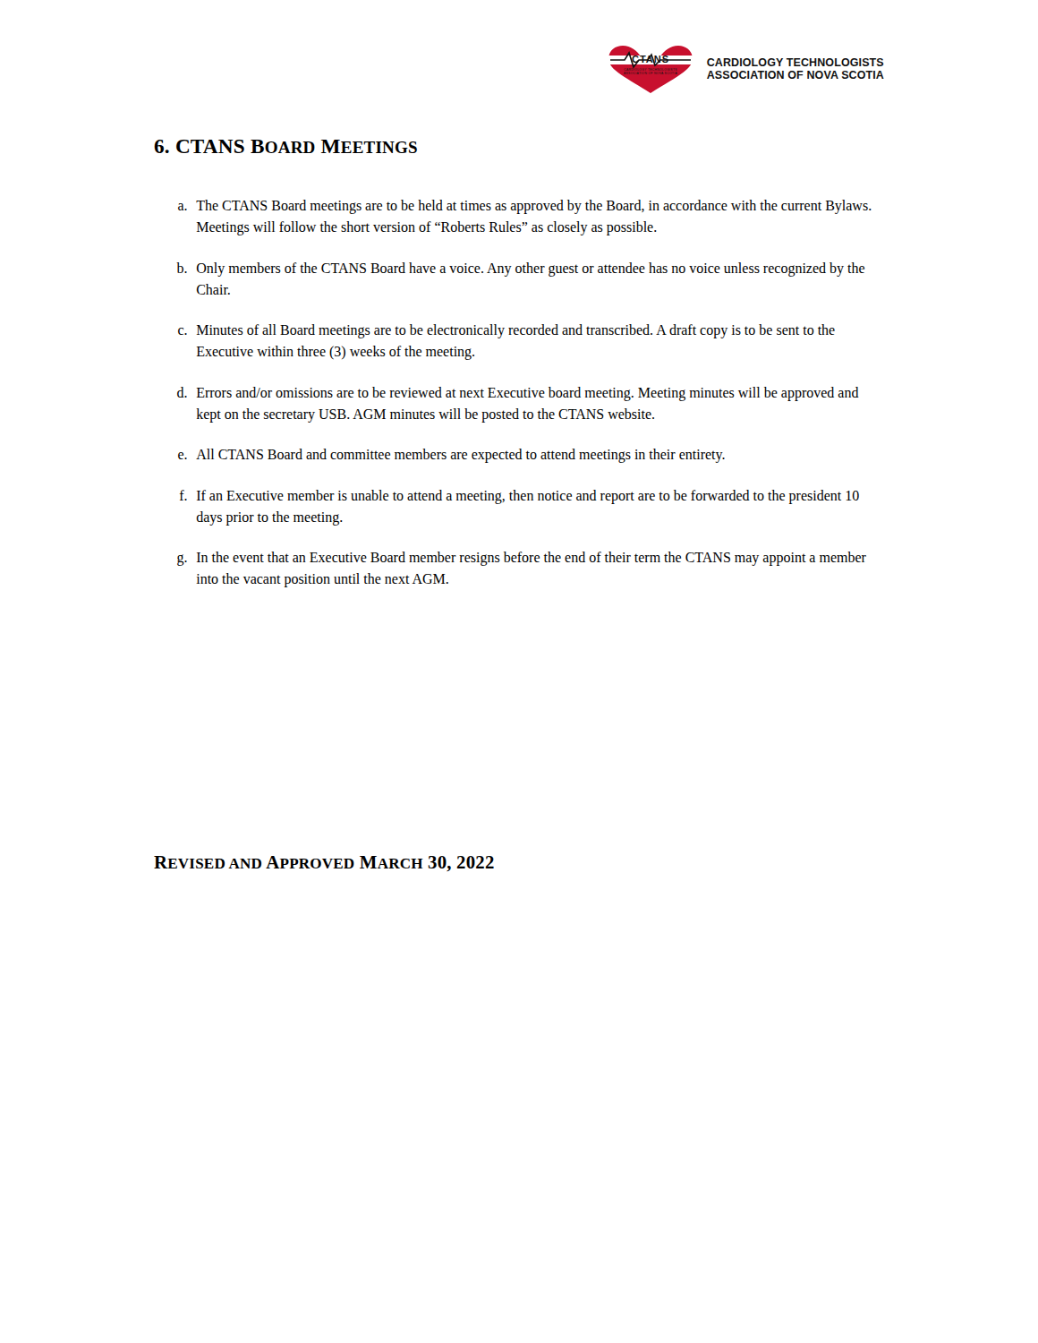CTANS CARDIOLOGY TECHNOLOGISTS ASSOCIATION OF NOVA SCOTIA
Cardiology Technologists
Association of Nova Scotia
6. CTANS BOARD MEETINGS
The CTANS Board meetings are to be held at times as approved by the Board, in accordance with the current Bylaws. Meetings will follow the short version of “Roberts Rules” as closely as possible.
Only members of the CTANS Board have a voice. Any other guest or attendee has no voice unless recognized by the Chair.
Minutes of all Board meetings are to be electronically recorded and transcribed. A draft copy is to be sent to the Executive within three (3) weeks of the meeting.
Errors and/or omissions are to be reviewed at next Executive board meeting. Meeting minutes will be approved and kept on the secretary USB. AGM minutes will be posted to the CTANS website.
All CTANS Board and committee members are expected to attend meetings in their entirety.
If an Executive member is unable to attend a meeting, then notice and report are to be forwarded to the president 10 days prior to the meeting.
In the event that an Executive Board member resigns before the end of their term the CTANS may appoint a member into the vacant position until the next AGM.
REVISED AND APPROVED MARCH 30, 2022